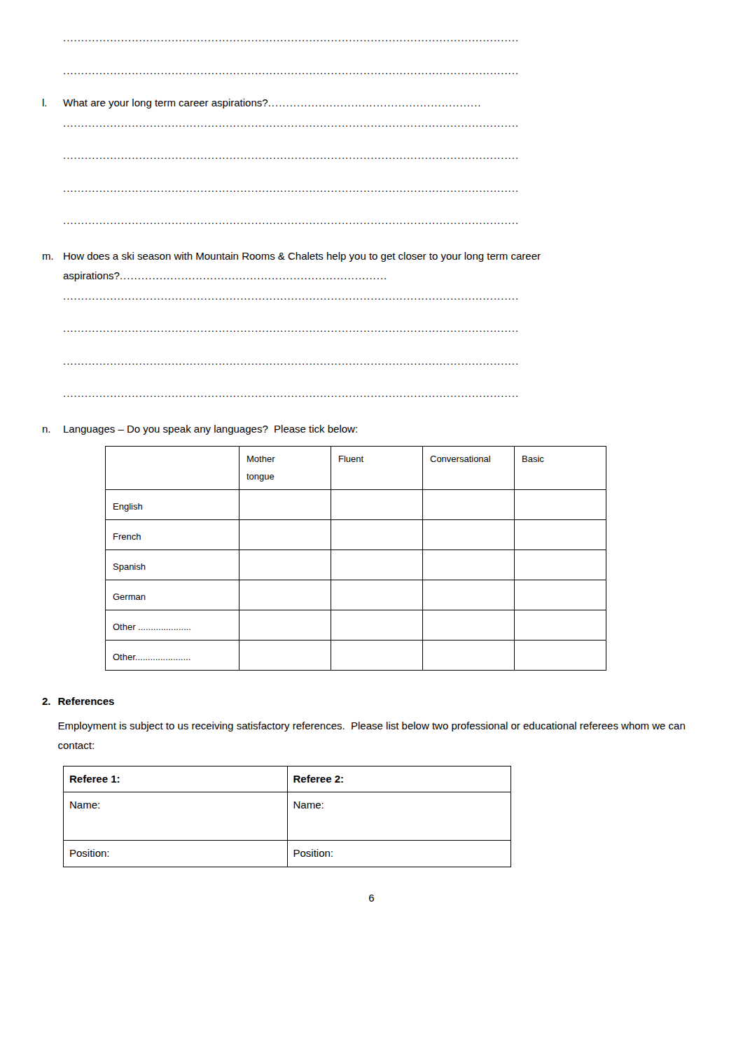..............................................................................................................................
..............................................................................................................................
l. What are your long term career aspirations?...........................................................
..............................................................................................................................
..............................................................................................................................
..............................................................................................................................
..............................................................................................................................
m. How does a ski season with Mountain Rooms & Chalets help you to get closer to your long term career aspirations?..........................................................................
..............................................................................................................................
..............................................................................................................................
..............................................................................................................................
..............................................................................................................................
n. Languages – Do you speak any languages? Please tick below:
| | Mother tongue | Fluent | Conversational | Basic |
| --- | --- | --- | --- | --- |
| English | | | | |
| French | | | | |
| Spanish | | | | |
| German | | | | |
| Other ..................... | | | | |
| Other...................... | | | | |
2.
References
Employment is subject to us receiving satisfactory references. Please list below two professional or educational referees whom we can contact:
| Referee 1: | Referee 2: |
| Name: | Name: |
| Position: | Position: |
6